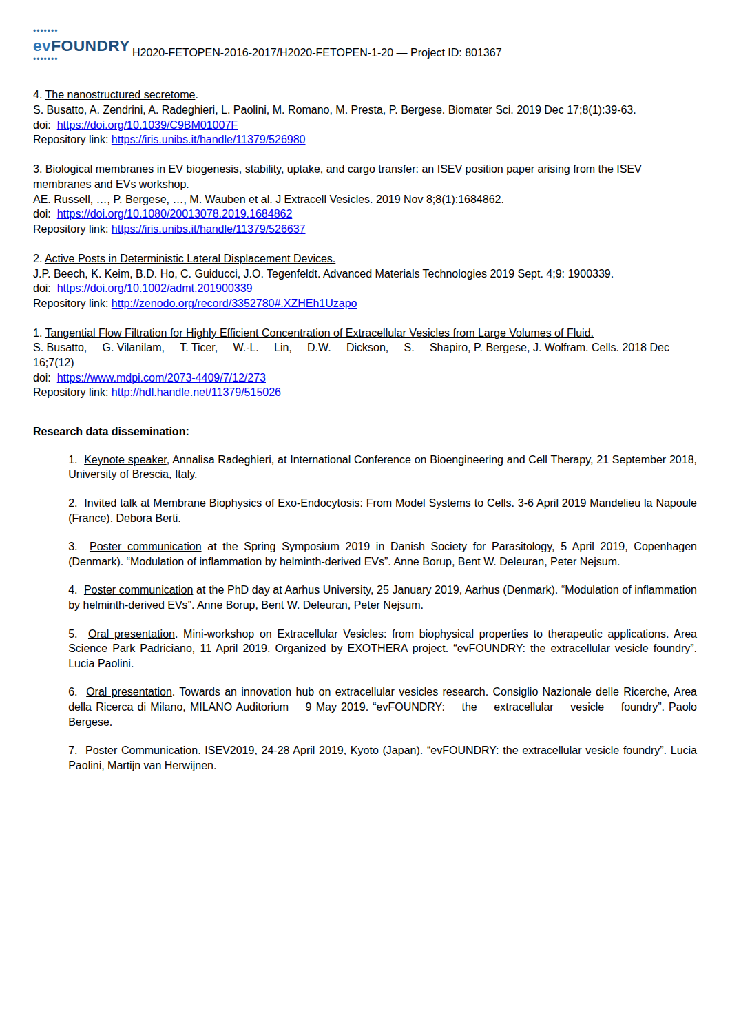•••••••
ev FOUNDRY
•••••••
H2020-FETOPEN-2016-2017/H2020-FETOPEN-1-20 — Project ID: 801367
4. The nanostructured secretome.
S. Busatto, A. Zendrini, A. Radeghieri, L. Paolini, M. Romano, M. Presta, P. Bergese. Biomater Sci. 2019 Dec 17;8(1):39-63.
doi: https://doi.org/10.1039/C9BM01007F
Repository link: https://iris.unibs.it/handle/11379/526980
3. Biological membranes in EV biogenesis, stability, uptake, and cargo transfer: an ISEV position paper arising from the ISEV membranes and EVs workshop.
AE. Russell, …, P. Bergese, …, M. Wauben et al. J Extracell Vesicles. 2019 Nov 8;8(1):1684862.
doi: https://doi.org/10.1080/20013078.2019.1684862
Repository link: https://iris.unibs.it/handle/11379/526637
2. Active Posts in Deterministic Lateral Displacement Devices.
J.P. Beech, K. Keim, B.D. Ho, C. Guiducci, J.O. Tegenfeldt. Advanced Materials Technologies 2019 Sept. 4;9: 1900339.
doi: https://doi.org/10.1002/admt.201900339
Repository link: http://zenodo.org/record/3352780#.XZHEh1Uzapo
1. Tangential Flow Filtration for Highly Efficient Concentration of Extracellular Vesicles from Large Volumes of Fluid.
S. Busatto, G. Vilanilam, T. Ticer, W.-L. Lin, D.W. Dickson, S. Shapiro, P. Bergese, J. Wolfram. Cells. 2018 Dec 16;7(12)
doi: https://www.mdpi.com/2073-4409/7/12/273
Repository link: http://hdl.handle.net/11379/515026
Research data dissemination:
1. Keynote speaker, Annalisa Radeghieri, at International Conference on Bioengineering and Cell Therapy, 21 September 2018, University of Brescia, Italy.
2. Invited talk at Membrane Biophysics of Exo-Endocytosis: From Model Systems to Cells. 3-6 April 2019 Mandelieu la Napoule (France). Debora Berti.
3. Poster communication at the Spring Symposium 2019 in Danish Society for Parasitology, 5 April 2019, Copenhagen (Denmark). “Modulation of inflammation by helminth-derived EVs”. Anne Borup, Bent W. Deleuran, Peter Nejsum.
4. Poster communication at the PhD day at Aarhus University, 25 January 2019, Aarhus (Denmark). “Modulation of inflammation by helminth-derived EVs”. Anne Borup, Bent W. Deleuran, Peter Nejsum.
5. Oral presentation. Mini-workshop on Extracellular Vesicles: from biophysical properties to therapeutic applications. Area Science Park Padriciano, 11 April 2019. Organized by EXOTHERA project. “evFOUNDRY: the extracellular vesicle foundry”. Lucia Paolini.
6. Oral presentation. Towards an innovation hub on extracellular vesicles research. Consiglio Nazionale delle Ricerche, Area della Ricerca di Milano, MILANO Auditorium 9 May 2019. “evFOUNDRY: the extracellular vesicle foundry”. Paolo Bergese.
7. Poster Communication. ISEV2019, 24-28 April 2019, Kyoto (Japan). “evFOUNDRY: the extracellular vesicle foundry”. Lucia Paolini, Martijn van Herwijnen.